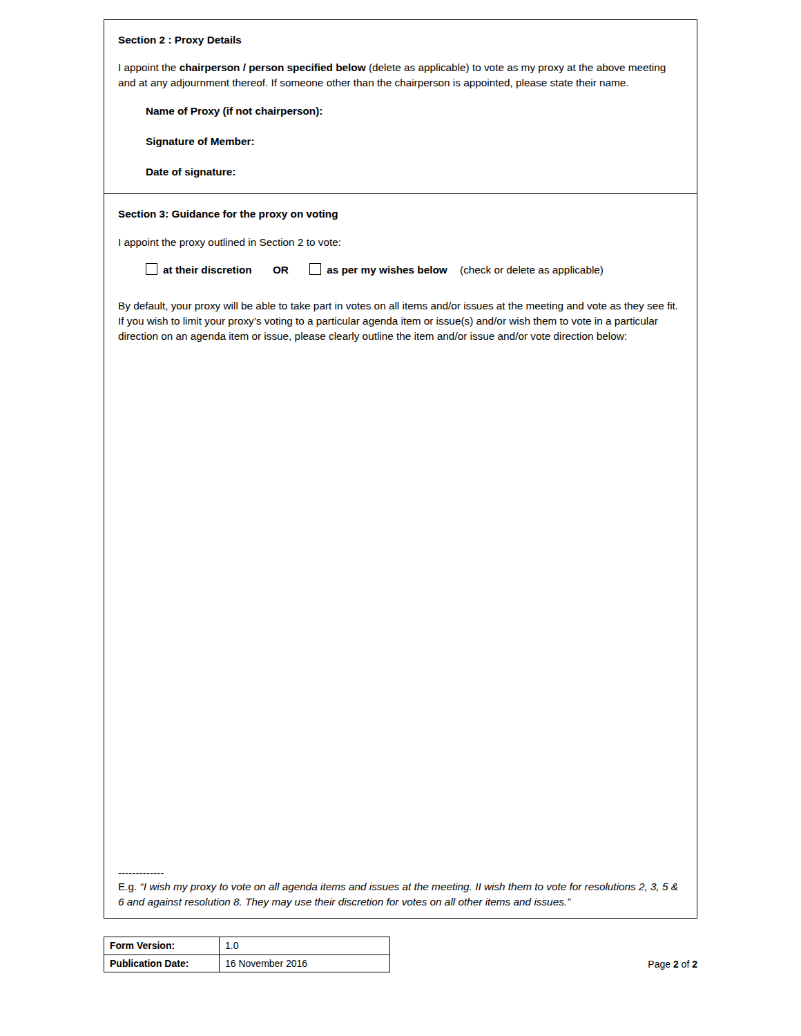Section 2 : Proxy Details
I appoint the chairperson / person specified below (delete as applicable) to vote as my proxy at the above meeting and at any adjournment thereof. If someone other than the chairperson is appointed, please state their name.
Name of Proxy (if not chairperson):
Signature of Member:
Date of signature:
Section 3: Guidance for the proxy on voting
I appoint the proxy outlined in Section 2 to vote:
at their discretion OR as per my wishes below (check or delete as applicable)
By default, your proxy will be able to take part in votes on all items and/or issues at the meeting and vote as they see fit. If you wish to limit your proxy’s voting to a particular agenda item or issue(s) and/or wish them to vote in a particular direction on an agenda item or issue, please clearly outline the item and/or issue and/or vote direction below:
-------------
E.g. “I wish my proxy to vote on all agenda items and issues at the meeting. II wish them to vote for resolutions 2, 3, 5 & 6 and against resolution 8. They may use their discretion for votes on all other items and issues.”
| Form Version: | 1.0 |
| Publication Date: | 16 November 2016 |
Page 2 of 2